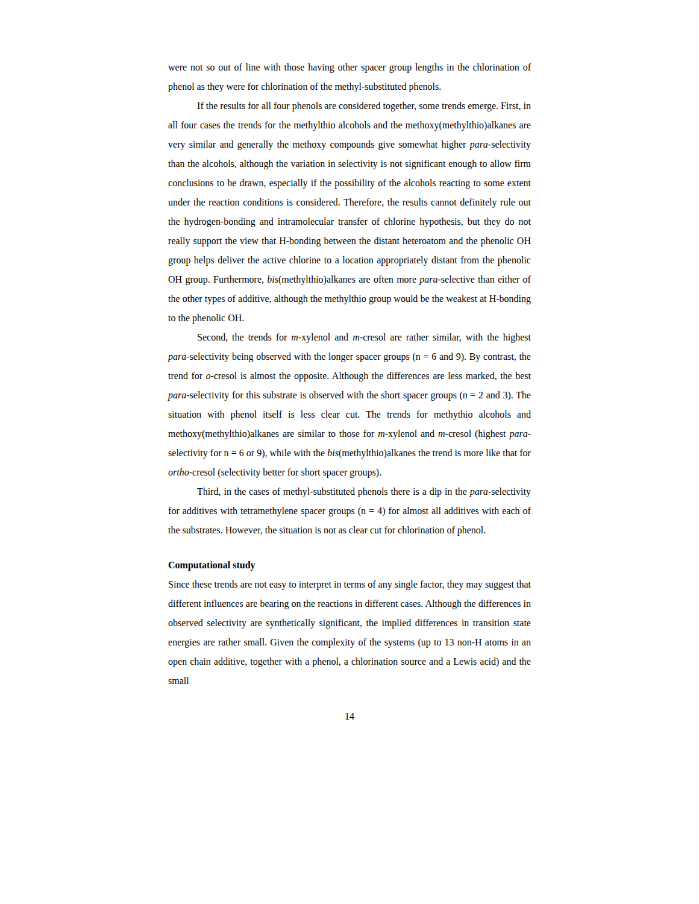were not so out of line with those having other spacer group lengths in the chlorination of phenol as they were for chlorination of the methyl-substituted phenols.
If the results for all four phenols are considered together, some trends emerge. First, in all four cases the trends for the methylthio alcohols and the methoxy(methylthio)alkanes are very similar and generally the methoxy compounds give somewhat higher para-selectivity than the alcohols, although the variation in selectivity is not significant enough to allow firm conclusions to be drawn, especially if the possibility of the alcohols reacting to some extent under the reaction conditions is considered. Therefore, the results cannot definitely rule out the hydrogen-bonding and intramolecular transfer of chlorine hypothesis, but they do not really support the view that H-bonding between the distant heteroatom and the phenolic OH group helps deliver the active chlorine to a location appropriately distant from the phenolic OH group. Furthermore, bis(methylthio)alkanes are often more para-selective than either of the other types of additive, although the methylthio group would be the weakest at H-bonding to the phenolic OH.
Second, the trends for m-xylenol and m-cresol are rather similar, with the highest para-selectivity being observed with the longer spacer groups (n = 6 and 9). By contrast, the trend for o-cresol is almost the opposite. Although the differences are less marked, the best para-selectivity for this substrate is observed with the short spacer groups (n = 2 and 3). The situation with phenol itself is less clear cut. The trends for methythio alcohols and methoxy(methylthio)alkanes are similar to those for m-xylenol and m-cresol (highest para-selectivity for n = 6 or 9), while with the bis(methylthio)alkanes the trend is more like that for ortho-cresol (selectivity better for short spacer groups).
Third, in the cases of methyl-substituted phenols there is a dip in the para-selectivity for additives with tetramethylene spacer groups (n = 4) for almost all additives with each of the substrates. However, the situation is not as clear cut for chlorination of phenol.
Computational study
Since these trends are not easy to interpret in terms of any single factor, they may suggest that different influences are bearing on the reactions in different cases. Although the differences in observed selectivity are synthetically significant, the implied differences in transition state energies are rather small. Given the complexity of the systems (up to 13 non-H atoms in an open chain additive, together with a phenol, a chlorination source and a Lewis acid) and the small
14